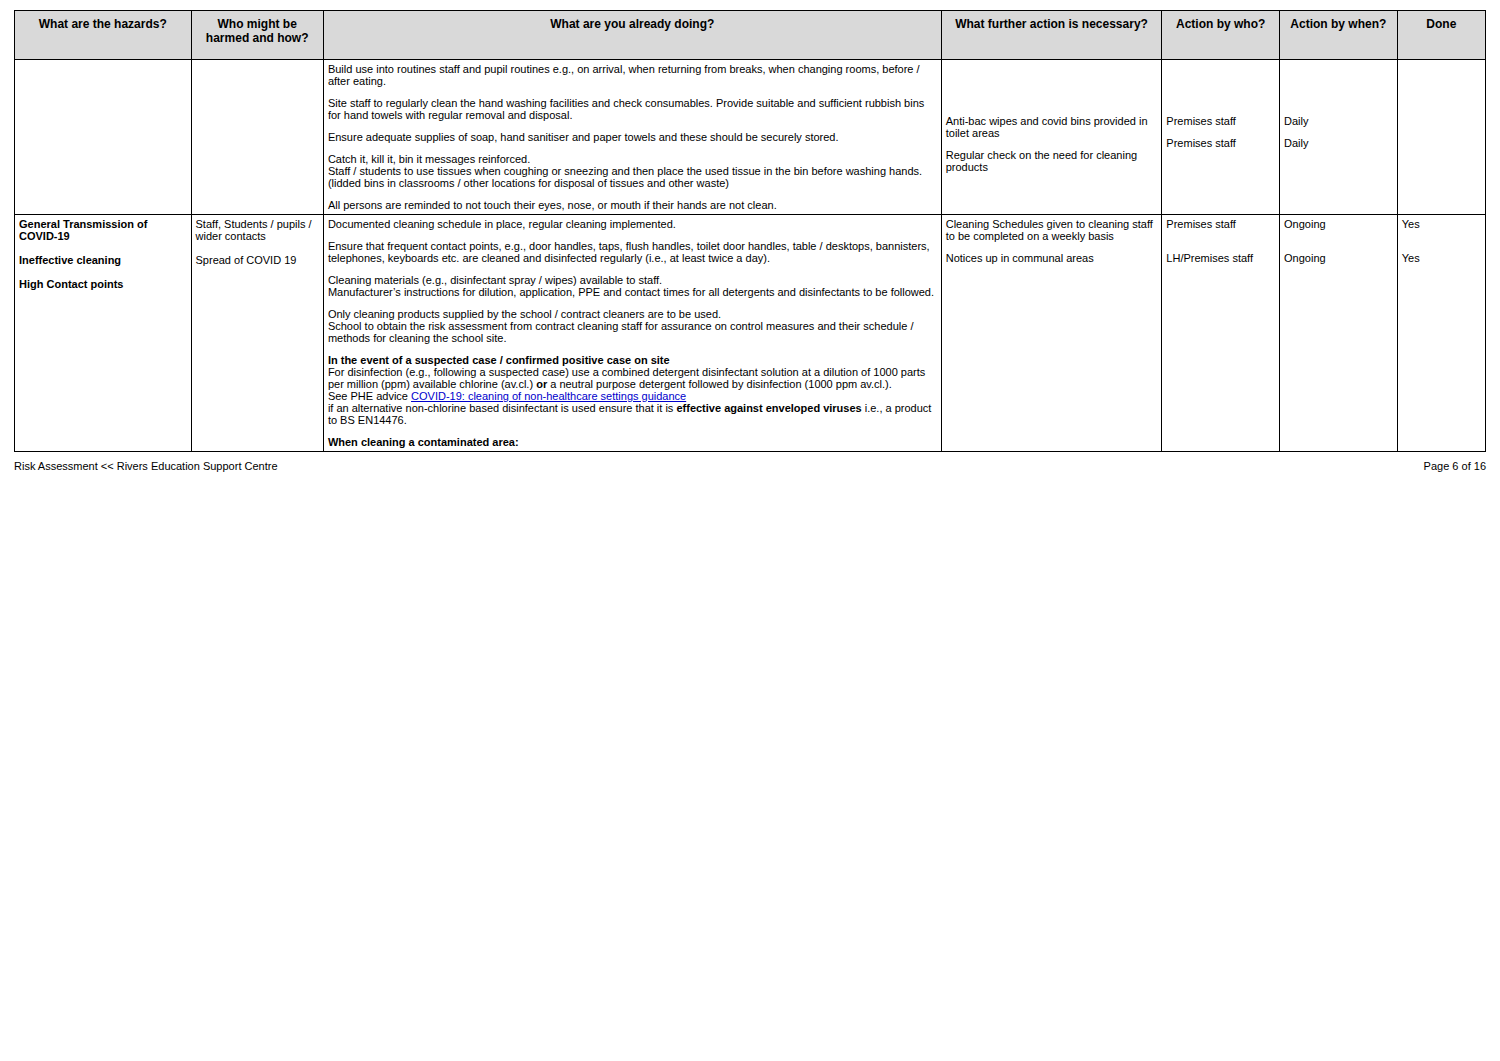| What are the hazards? | Who might be harmed and how? | What are you already doing? | What further action is necessary? | Action by who? | Action by when? | Done |
| --- | --- | --- | --- | --- | --- | --- |
| | | Build use into routines staff and pupil routines e.g., on arrival, when returning from breaks, when changing rooms, before / after eating. Site staff to regularly clean the hand washing facilities and check consumables. Provide suitable and sufficient rubbish bins for hand towels with regular removal and disposal. Ensure adequate supplies of soap, hand sanitiser and paper towels and these should be securely stored. Catch it, kill it, bin it messages reinforced. Staff / students to use tissues when coughing or sneezing and then place the used tissue in the bin before washing hands. (lidded bins in classrooms / other locations for disposal of tissues and other waste) All persons are reminded to not touch their eyes, nose, or mouth if their hands are not clean. | Anti-bac wipes and covid bins provided in toilet areas Regular check on the need for cleaning products | Premises staff Premises staff | Daily Daily | |
| General Transmission of COVID-19 Ineffective cleaning High Contact points | Staff, Students / pupils / wider contacts Spread of COVID 19 | Documented cleaning schedule in place, regular cleaning implemented. Ensure that frequent contact points, e.g., door handles, taps, flush handles, toilet door handles, table / desktops, bannisters, telephones, keyboards etc. are cleaned and disinfected regularly (i.e., at least twice a day). Cleaning materials (e.g., disinfectant spray / wipes) available to staff. Manufacturer’s instructions for dilution, application, PPE and contact times for all detergents and disinfectants to be followed. Only cleaning products supplied by the school / contract cleaners are to be used. School to obtain the risk assessment from contract cleaning staff for assurance on control measures and their schedule / methods for cleaning the school site. In the event of a suspected case / confirmed positive case on site For disinfection (e.g., following a suspected case) use a combined detergent disinfectant solution at a dilution of 1000 parts per million (ppm) available chlorine (av.cl.) or a neutral purpose detergent followed by disinfection (1000 ppm av.cl.). See PHE advice COVID-19: cleaning of non-healthcare settings guidance if an alternative non-chlorine based disinfectant is used ensure that it is effective against enveloped viruses i.e., a product to BS EN14476. When cleaning a contaminated area: | Cleaning Schedules given to cleaning staff to be completed on a weekly basis Notices up in communal areas | Premises staff LH/Premises staff | Ongoing Ongoing | Yes Yes |
Risk Assessment << Rivers Education Support Centre
Page 6 of 16